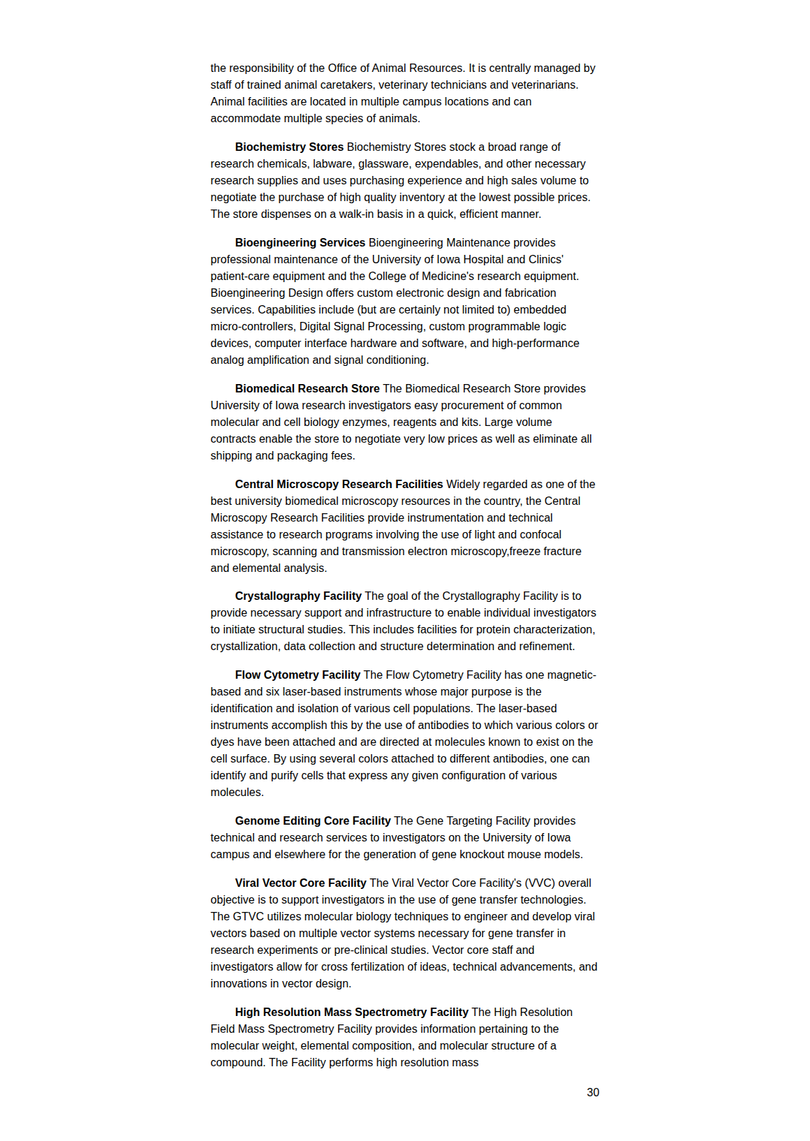the responsibility of the Office of Animal Resources. It is centrally managed by staff of trained animal caretakers, veterinary technicians and veterinarians. Animal facilities are located in multiple campus locations and can accommodate multiple species of animals.
Biochemistry Stores Biochemistry Stores stock a broad range of research chemicals, labware, glassware, expendables, and other necessary research supplies and uses purchasing experience and high sales volume to negotiate the purchase of high quality inventory at the lowest possible prices. The store dispenses on a walk-in basis in a quick, efficient manner.
Bioengineering Services Bioengineering Maintenance provides professional maintenance of the University of Iowa Hospital and Clinics' patient-care equipment and the College of Medicine's research equipment. Bioengineering Design offers custom electronic design and fabrication services. Capabilities include (but are certainly not limited to) embedded micro-controllers, Digital Signal Processing, custom programmable logic devices, computer interface hardware and software, and high-performance analog amplification and signal conditioning.
Biomedical Research Store The Biomedical Research Store provides University of Iowa research investigators easy procurement of common molecular and cell biology enzymes, reagents and kits. Large volume contracts enable the store to negotiate very low prices as well as eliminate all shipping and packaging fees.
Central Microscopy Research Facilities Widely regarded as one of the best university biomedical microscopy resources in the country, the Central Microscopy Research Facilities provide instrumentation and technical assistance to research programs involving the use of light and confocal microscopy, scanning and transmission electron microscopy,freeze fracture and elemental analysis.
Crystallography Facility The goal of the Crystallography Facility is to provide necessary support and infrastructure to enable individual investigators to initiate structural studies. This includes facilities for protein characterization, crystallization, data collection and structure determination and refinement.
Flow Cytometry Facility The Flow Cytometry Facility has one magnetic-based and six laser-based instruments whose major purpose is the identification and isolation of various cell populations. The laser-based instruments accomplish this by the use of antibodies to which various colors or dyes have been attached and are directed at molecules known to exist on the cell surface. By using several colors attached to different antibodies, one can identify and purify cells that express any given configuration of various molecules.
Genome Editing Core Facility The Gene Targeting Facility provides technical and research services to investigators on the University of Iowa campus and elsewhere for the generation of gene knockout mouse models.
Viral Vector Core Facility The Viral Vector Core Facility's (VVC) overall objective is to support investigators in the use of gene transfer technologies. The GTVC utilizes molecular biology techniques to engineer and develop viral vectors based on multiple vector systems necessary for gene transfer in research experiments or pre-clinical studies. Vector core staff and investigators allow for cross fertilization of ideas, technical advancements, and innovations in vector design.
High Resolution Mass Spectrometry Facility The High Resolution Field Mass Spectrometry Facility provides information pertaining to the molecular weight, elemental composition, and molecular structure of a compound. The Facility performs high resolution mass
30